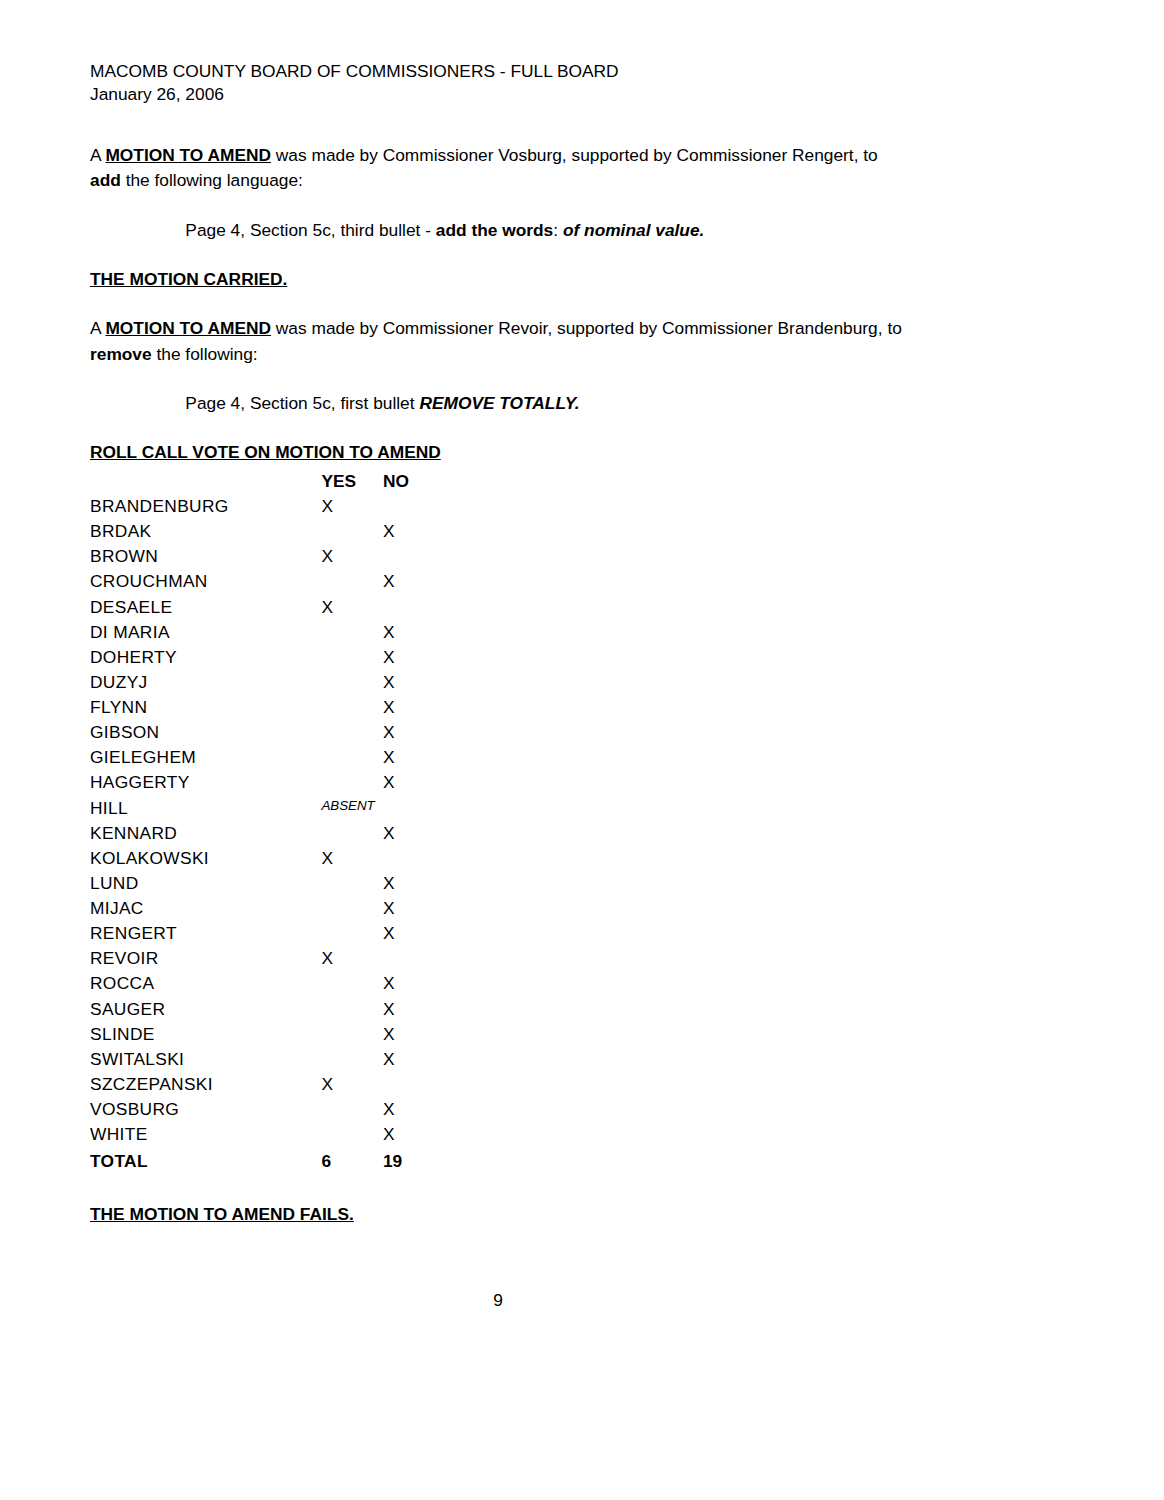MACOMB COUNTY BOARD OF COMMISSIONERS - FULL BOARD
January 26, 2006
A MOTION TO AMEND was made by Commissioner Vosburg, supported by Commissioner Rengert, to add the following language:
Page 4, Section 5c, third bullet - add the words: of nominal value.
THE MOTION CARRIED.
A MOTION TO AMEND was made by Commissioner Revoir, supported by Commissioner Brandenburg, to remove the following:
Page 4, Section 5c, first bullet REMOVE TOTALLY.
ROLL CALL VOTE ON MOTION TO AMEND
| | YES | NO |
| --- | --- | --- |
| BRANDENBURG | X | |
| BRDAK | | X |
| BROWN | X | |
| CROUCHMAN | | X |
| DESAELE | X | |
| DI MARIA | | X |
| DOHERTY | | X |
| DUZYJ | | X |
| FLYNN | | X |
| GIBSON | | X |
| GIELEGHEM | | X |
| HAGGERTY | | X |
| HILL | ABSENT | |
| KENNARD | | X |
| KOLAKOWSKI | X | |
| LUND | | X |
| MIJAC | | X |
| RENGERT | | X |
| REVOIR | X | |
| ROCCA | | X |
| SAUGER | | X |
| SLINDE | | X |
| SWITALSKI | | X |
| SZCZEPANSKI | X | |
| VOSBURG | | X |
| WHITE | | X |
| TOTAL | 6 | 19 |
THE MOTION TO AMEND FAILS.
9